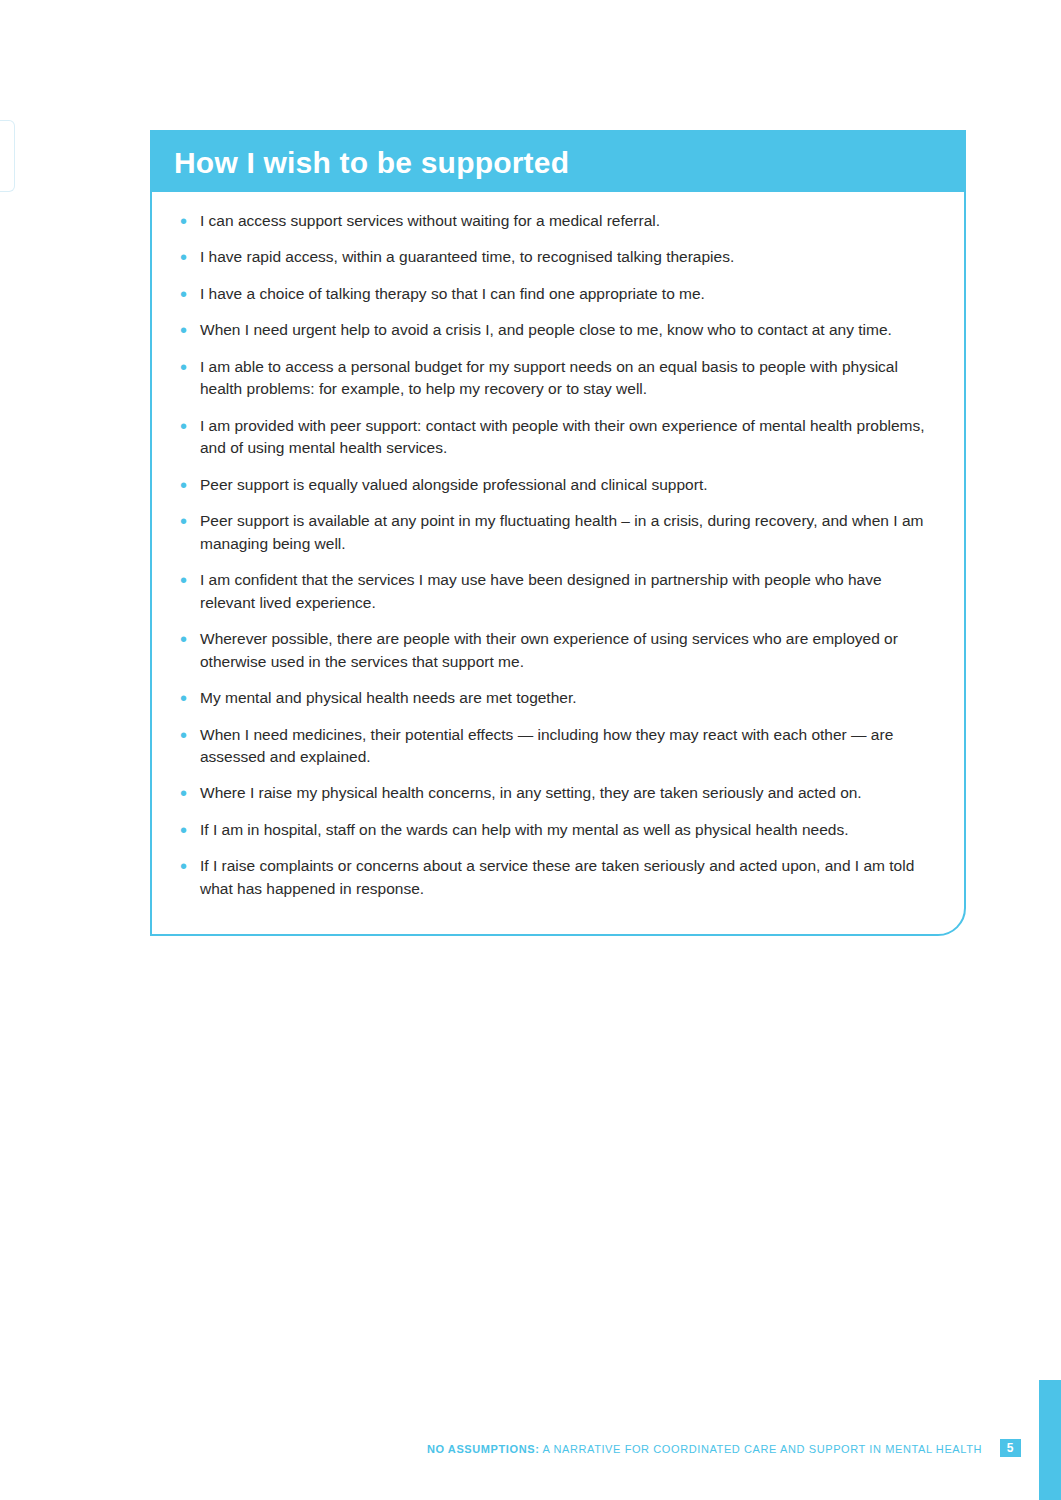How I wish to be supported
I can access support services without waiting for a medical referral.
I have rapid access, within a guaranteed time, to recognised talking therapies.
I have a choice of talking therapy so that I can find one appropriate to me.
When I need urgent help to avoid a crisis I, and people close to me, know who to contact at any time.
I am able to access a personal budget for my support needs on an equal basis to people with physical health problems: for example, to help my recovery or to stay well.
I am provided with peer support: contact with people with their own experience of mental health problems, and of using mental health services.
Peer support is equally valued alongside professional and clinical support.
Peer support is available at any point in my fluctuating health – in a crisis, during recovery, and when I am managing being well.
I am confident that the services I may use have been designed in partnership with people who have relevant lived experience.
Wherever possible, there are people with their own experience of using services who are employed or otherwise used in the services that support me.
My mental and physical health needs are met together.
When I need medicines, their potential effects — including how they may react with each other — are assessed and explained.
Where I raise my physical health concerns, in any setting, they are taken seriously and acted on.
If I am in hospital, staff on the wards can help with my mental as well as physical health needs.
If I raise complaints or concerns about a service these are taken seriously and acted upon, and I am told what has happened in response.
NO ASSUMPTIONS: A NARRATIVE FOR COORDINATED CARE AND SUPPORT IN MENTAL HEALTH 5